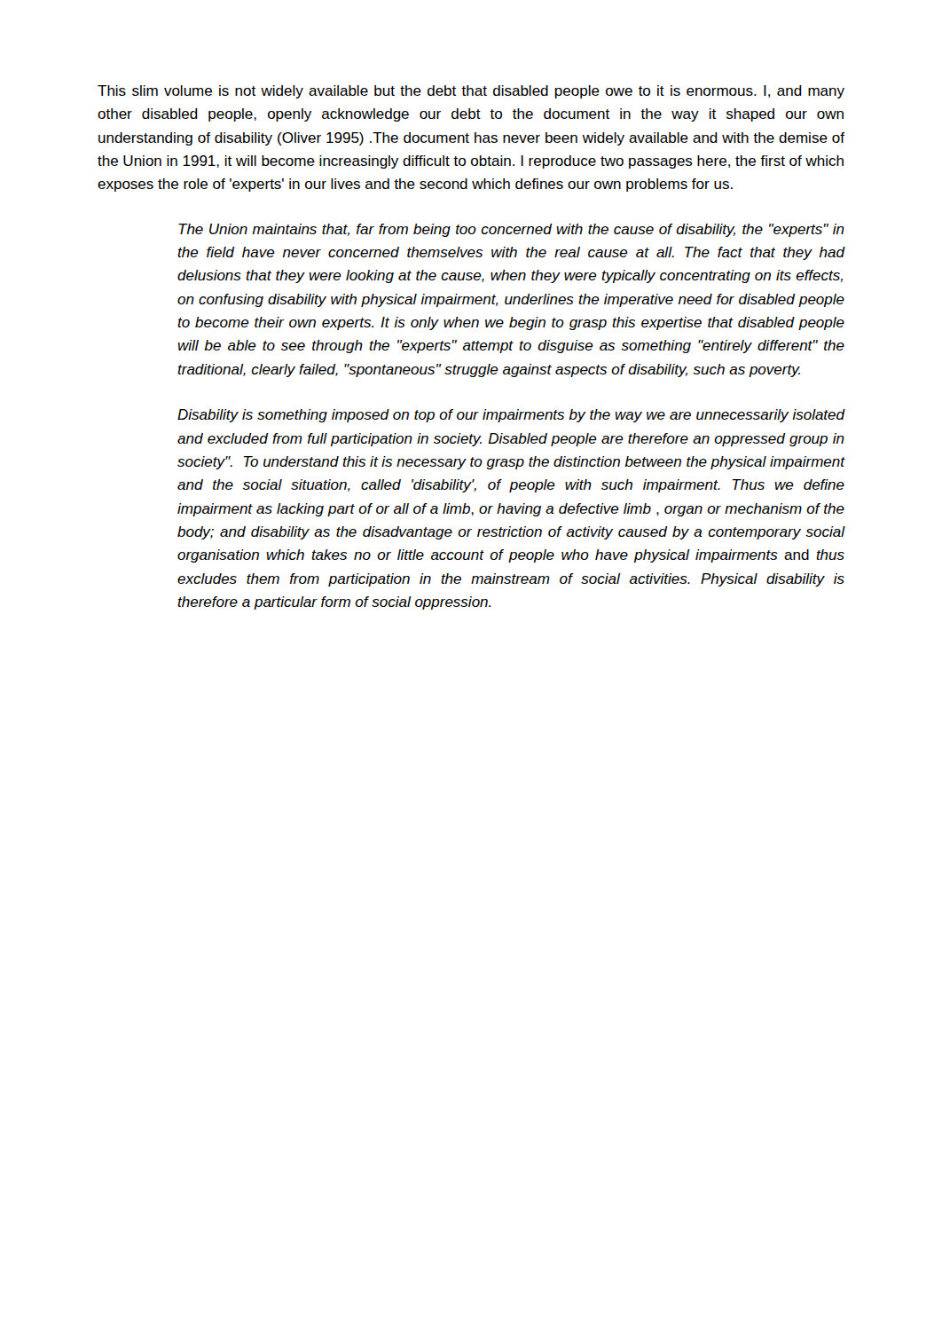This slim volume is not widely available but the debt that disabled people owe to it is enormous. I, and many other disabled people, openly acknowledge our debt to the document in the way it shaped our own understanding of disability (Oliver 1995) .The document has never been widely available and with the demise of the Union in 1991, it will become increasingly difficult to obtain. I reproduce two passages here, the first of which exposes the role of 'experts' in our lives and the second which defines our own problems for us.
The Union maintains that, far from being too concerned with the cause of disability, the "experts" in the field have never concerned themselves with the real cause at all. The fact that they had delusions that they were looking at the cause, when they were typically concentrating on its effects, on confusing disability with physical impairment, underlines the imperative need for disabled people to become their own experts. It is only when we begin to grasp this expertise that disabled people will be able to see through the "experts" attempt to disguise as something "entirely different" the traditional, clearly failed, "spontaneous" struggle against aspects of disability, such as poverty.
Disability is something imposed on top of our impairments by the way we are unnecessarily isolated and excluded from full participation in society. Disabled people are therefore an oppressed group in society". To understand this it is necessary to grasp the distinction between the physical impairment and the social situation, called 'disability', of people with such impairment. Thus we define impairment as lacking part of or all of a limb, or having a defective limb , organ or mechanism of the body; and disability as the disadvantage or restriction of activity caused by a contemporary social organisation which takes no or little account of people who have physical impairments and thus excludes them from participation in the mainstream of social activities. Physical disability is therefore a particular form of social oppression.